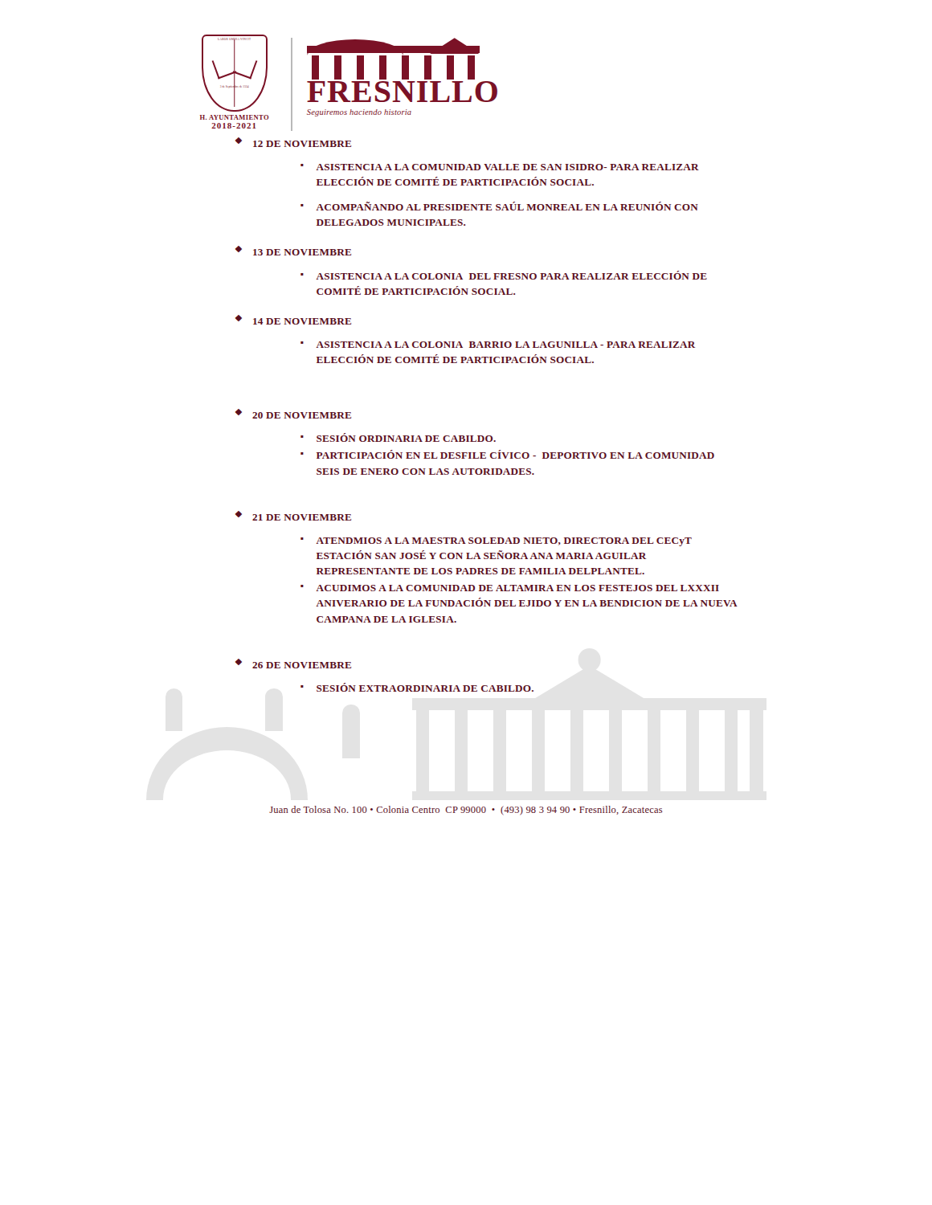LABOR OMNIA VINCIT
3 de Septiembre de 1554
H. AYUNTAMIENTO
2018-2021
FRESNILLO
Seguiremos haciendo historia
12 DE NOVIEMBRE
ASISTENCIA A LA COMUNIDAD VALLE DE SAN ISIDRO- PARA REALIZAR ELECCIÓN DE COMITÉ DE PARTICIPACIÓN SOCIAL.
ACOMPAÑANDO AL PRESIDENTE SAÚL MONREAL EN LA REUNIÓN CON DELEGADOS MUNICIPALES.
13 DE NOVIEMBRE
ASISTENCIA A LA COLONIA DEL FRESNO PARA REALIZAR ELECCIÓN DE COMITÉ DE PARTICIPACIÓN SOCIAL.
14 DE NOVIEMBRE
ASISTENCIA A LA COLONIA BARRIO LA LAGUNILLA - PARA REALIZAR ELECCIÓN DE COMITÉ DE PARTICIPACIÓN SOCIAL.
20 DE NOVIEMBRE
SESIÓN ORDINARIA DE CABILDO.
PARTICIPACIÓN EN EL DESFILE CÍVICO - DEPORTIVO EN LA COMUNIDAD SEIS DE ENERO CON LAS AUTORIDADES.
21 DE NOVIEMBRE
ATENDMIOS A LA MAESTRA SOLEDAD NIETO, DIRECTORA DEL CECyT ESTACIÓN SAN JOSÉ Y CON LA SEÑORA ANA MARIA AGUILAR REPRESENTANTE DE LOS PADRES DE FAMILIA DELPLANTEL.
ACUDIMOS A LA COMUNIDAD DE ALTAMIRA EN LOS FESTEJOS DEL LXXXII ANIVERARIO DE LA FUNDACIÓN DEL EJIDO Y EN LA BENDICION DE LA NUEVA CAMPANA DE LA IGLESIA.
26 DE NOVIEMBRE
SESIÓN EXTRAORDINARIA DE CABILDO.
Juan de Tolosa No. 100 • Colonia Centro CP 99000 • (493) 98 3 94 90 • Fresnillo, Zacatecas